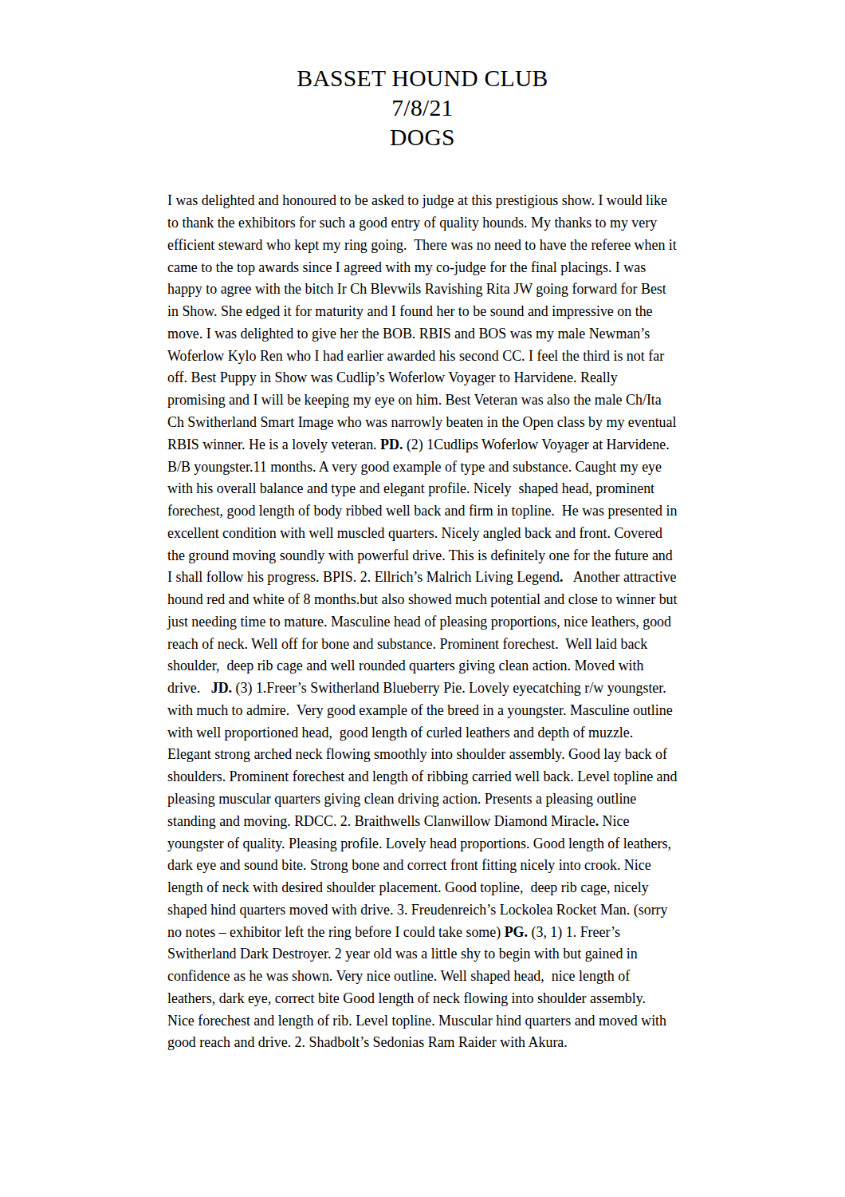BASSET HOUND CLUB 7/8/21 DOGS
I was delighted and honoured to be asked to judge at this prestigious show. I would like to thank the exhibitors for such a good entry of quality hounds. My thanks to my very efficient steward who kept my ring going. There was no need to have the referee when it came to the top awards since I agreed with my co-judge for the final placings. I was happy to agree with the bitch Ir Ch Blevwils Ravishing Rita JW going forward for Best in Show. She edged it for maturity and I found her to be sound and impressive on the move. I was delighted to give her the BOB. RBIS and BOS was my male Newman’s Woferlow Kylo Ren who I had earlier awarded his second CC. I feel the third is not far off. Best Puppy in Show was Cudlip’s Woferlow Voyager to Harvidene. Really promising and I will be keeping my eye on him. Best Veteran was also the male Ch/Ita Ch Switherland Smart Image who was narrowly beaten in the Open class by my eventual RBIS winner. He is a lovely veteran. PD. (2) 1Cudlips Woferlow Voyager at Harvidene. B/B youngster.11 months. A very good example of type and substance. Caught my eye with his overall balance and type and elegant profile. Nicely shaped head, prominent forechest, good length of body ribbed well back and firm in topline. He was presented in excellent condition with well muscled quarters. Nicely angled back and front. Covered the ground moving soundly with powerful drive. This is definitely one for the future and I shall follow his progress. BPIS. 2. Ellrich’s Malrich Living Legend. Another attractive hound red and white of 8 months.but also showed much potential and close to winner but just needing time to mature. Masculine head of pleasing proportions, nice leathers, good reach of neck. Well off for bone and substance. Prominent forechest. Well laid back shoulder, deep rib cage and well rounded quarters giving clean action. Moved with drive. JD. (3) 1.Freer’s Switherland Blueberry Pie. Lovely eyecatching r/w youngster. with much to admire. Very good example of the breed in a youngster. Masculine outline with well proportioned head, good length of curled leathers and depth of muzzle. Elegant strong arched neck flowing smoothly into shoulder assembly. Good lay back of shoulders. Prominent forechest and length of ribbing carried well back. Level topline and pleasing muscular quarters giving clean driving action. Presents a pleasing outline standing and moving. RDCC. 2. Braithwells Clanwillow Diamond Miracle. Nice youngster of quality. Pleasing profile. Lovely head proportions. Good length of leathers, dark eye and sound bite. Strong bone and correct front fitting nicely into crook. Nice length of neck with desired shoulder placement. Good topline, deep rib cage, nicely shaped hind quarters moved with drive. 3. Freudenreich’s Lockolea Rocket Man. (sorry no notes – exhibitor left the ring before I could take some) PG. (3, 1) 1. Freer’s Switherland Dark Destroyer. 2 year old was a little shy to begin with but gained in confidence as he was shown. Very nice outline. Well shaped head, nice length of leathers, dark eye, correct bite Good length of neck flowing into shoulder assembly. Nice forechest and length of rib. Level topline. Muscular hind quarters and moved with good reach and drive. 2. Shadbolt’s Sedonias Ram Raider with Akura.